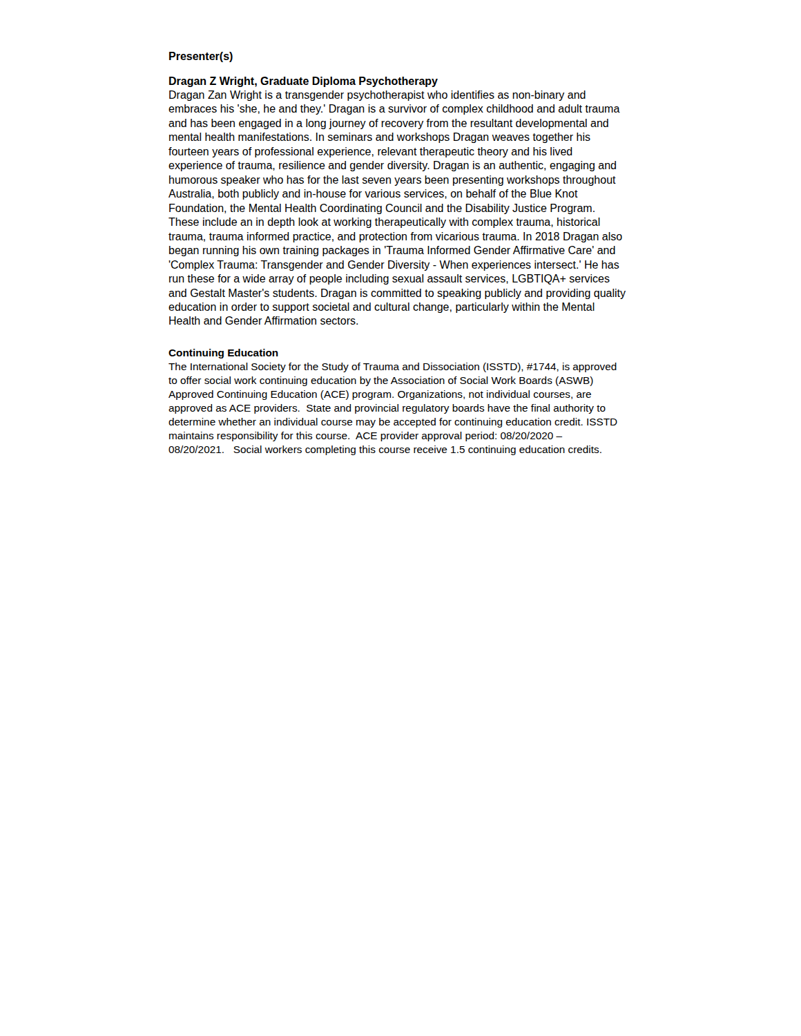Presenter(s)
Dragan Z Wright, Graduate Diploma Psychotherapy
Dragan Zan Wright is a transgender psychotherapist who identifies as non-binary and embraces his 'she, he and they.' Dragan is a survivor of complex childhood and adult trauma and has been engaged in a long journey of recovery from the resultant developmental and mental health manifestations. In seminars and workshops Dragan weaves together his fourteen years of professional experience, relevant therapeutic theory and his lived experience of trauma, resilience and gender diversity. Dragan is an authentic, engaging and humorous speaker who has for the last seven years been presenting workshops throughout Australia, both publicly and in-house for various services, on behalf of the Blue Knot Foundation, the Mental Health Coordinating Council and the Disability Justice Program. These include an in depth look at working therapeutically with complex trauma, historical trauma, trauma informed practice, and protection from vicarious trauma. In 2018 Dragan also began running his own training packages in 'Trauma Informed Gender Affirmative Care' and 'Complex Trauma: Transgender and Gender Diversity - When experiences intersect.' He has run these for a wide array of people including sexual assault services, LGBTIQA+ services and Gestalt Master's students. Dragan is committed to speaking publicly and providing quality education in order to support societal and cultural change, particularly within the Mental Health and Gender Affirmation sectors.
Continuing Education
The International Society for the Study of Trauma and Dissociation (ISSTD), #1744, is approved to offer social work continuing education by the Association of Social Work Boards (ASWB) Approved Continuing Education (ACE) program. Organizations, not individual courses, are approved as ACE providers. State and provincial regulatory boards have the final authority to determine whether an individual course may be accepted for continuing education credit. ISSTD maintains responsibility for this course. ACE provider approval period: 08/20/2020 – 08/20/2021. Social workers completing this course receive 1.5 continuing education credits.